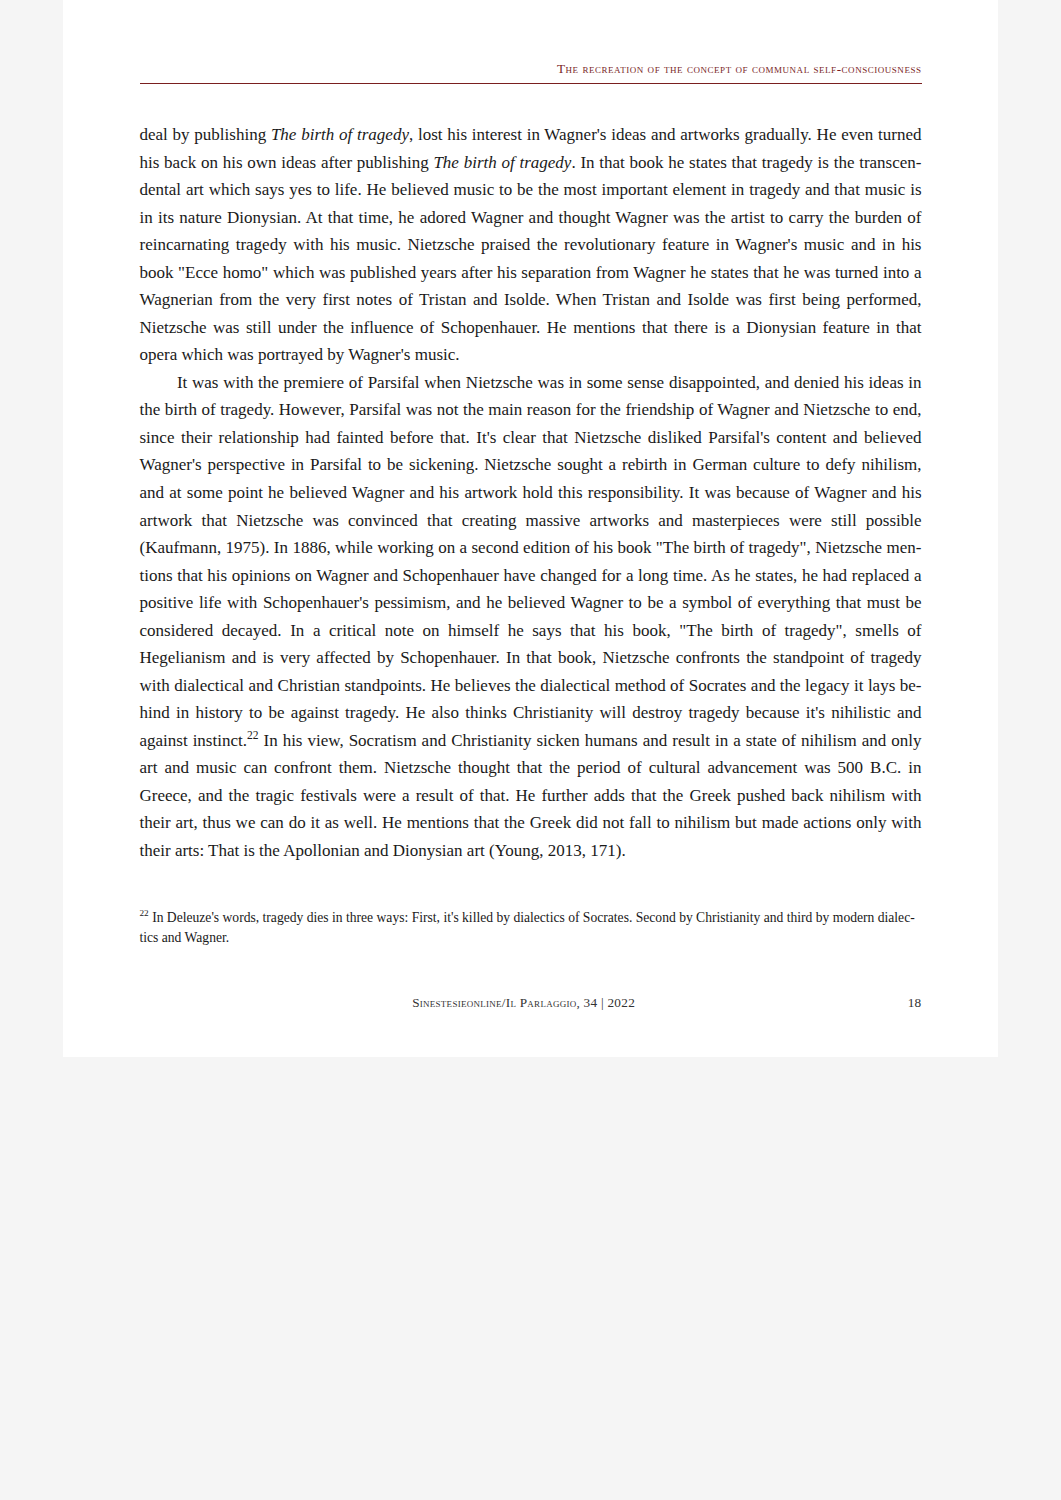The recreation of the concept of communal self-consciousness
deal by publishing The birth of tragedy, lost his interest in Wagner's ideas and artworks gradually. He even turned his back on his own ideas after publishing The birth of tragedy. In that book he states that tragedy is the transcendental art which says yes to life. He believed music to be the most important element in tragedy and that music is in its nature Dionysian. At that time, he adored Wagner and thought Wagner was the artist to carry the burden of reincarnating tragedy with his music. Nietzsche praised the revolutionary feature in Wagner's music and in his book "Ecce homo" which was published years after his separation from Wagner he states that he was turned into a Wagnerian from the very first notes of Tristan and Isolde. When Tristan and Isolde was first being performed, Nietzsche was still under the influence of Schopenhauer. He mentions that there is a Dionysian feature in that opera which was portrayed by Wagner's music.
It was with the premiere of Parsifal when Nietzsche was in some sense disappointed, and denied his ideas in the birth of tragedy. However, Parsifal was not the main reason for the friendship of Wagner and Nietzsche to end, since their relationship had fainted before that. It's clear that Nietzsche disliked Parsifal's content and believed Wagner's perspective in Parsifal to be sickening. Nietzsche sought a rebirth in German culture to defy nihilism, and at some point he believed Wagner and his artwork hold this responsibility. It was because of Wagner and his artwork that Nietzsche was convinced that creating massive artworks and masterpieces were still possible (Kaufmann, 1975). In 1886, while working on a second edition of his book "The birth of tragedy", Nietzsche mentions that his opinions on Wagner and Schopenhauer have changed for a long time. As he states, he had replaced a positive life with Schopenhauer's pessimism, and he believed Wagner to be a symbol of everything that must be considered decayed. In a critical note on himself he says that his book, "The birth of tragedy", smells of Hegelianism and is very affected by Schopenhauer. In that book, Nietzsche confronts the standpoint of tragedy with dialectical and Christian standpoints. He believes the dialectical method of Socrates and the legacy it lays behind in history to be against tragedy. He also thinks Christianity will destroy tragedy because it's nihilistic and against instinct.22 In his view, Socratism and Christianity sicken humans and result in a state of nihilism and only art and music can confront them. Nietzsche thought that the period of cultural advancement was 500 B.C. in Greece, and the tragic festivals were a result of that. He further adds that the Greek pushed back nihilism with their art, thus we can do it as well. He mentions that the Greek did not fall to nihilism but made actions only with their arts: That is the Apollonian and Dionysian art (Young, 2013, 171).
22 In Deleuze's words, tragedy dies in three ways: First, it's killed by dialectics of Socrates. Second by Christianity and third by modern dialectics and Wagner.
Sinestesieonline/Il Parlaggio, 34 | 2022 18